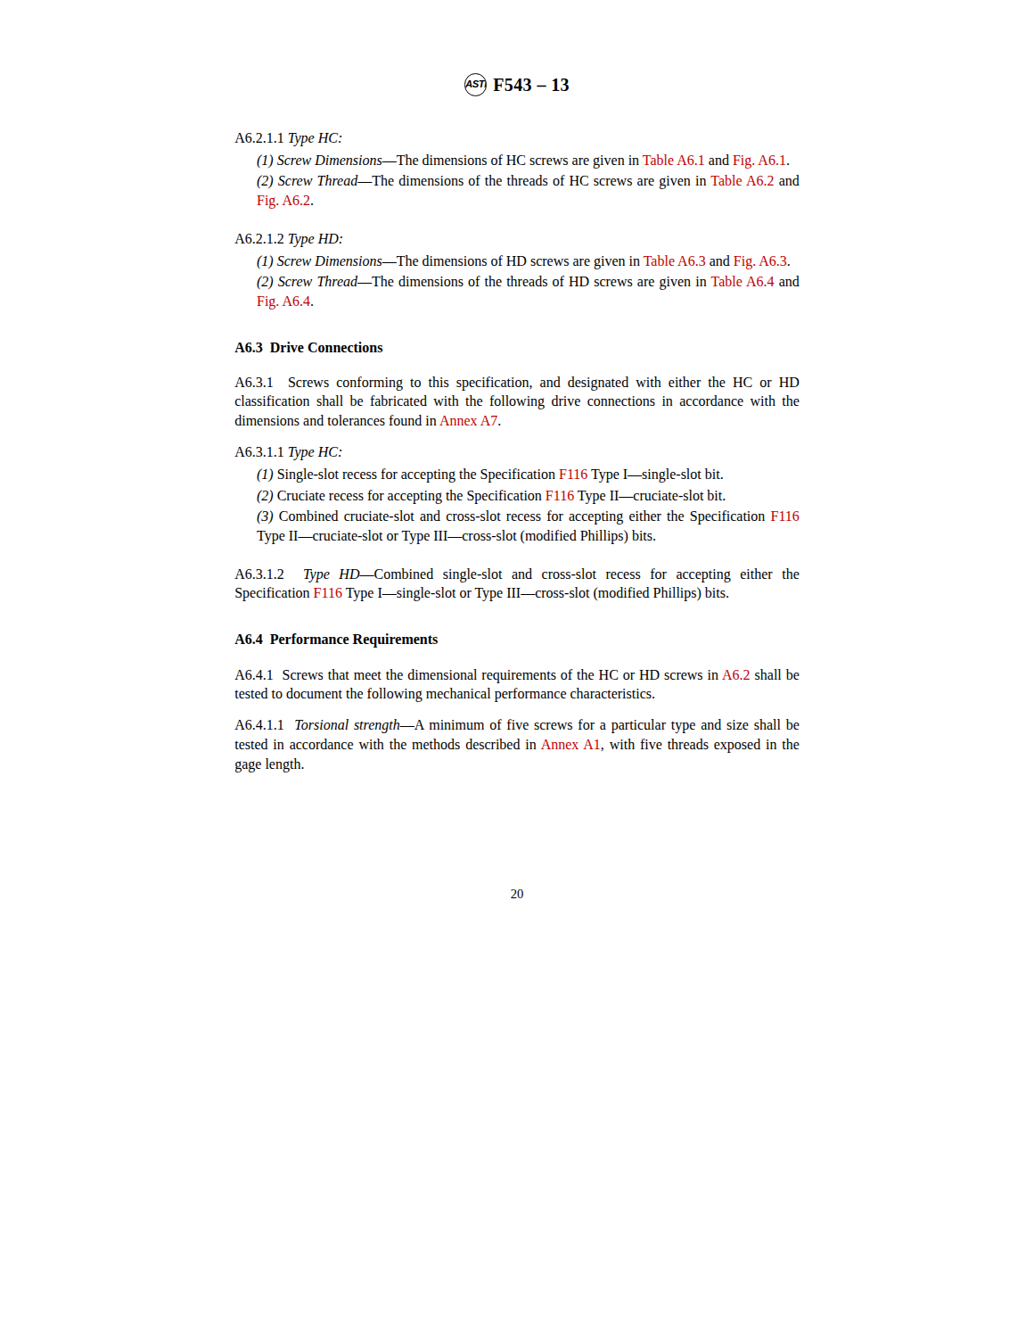ASTM F543 – 13
A6.2.1.1 Type HC:
(1) Screw Dimensions—The dimensions of HC screws are given in Table A6.1 and Fig. A6.1.
(2) Screw Thread—The dimensions of the threads of HC screws are given in Table A6.2 and Fig. A6.2.
A6.2.1.2 Type HD:
(1) Screw Dimensions—The dimensions of HD screws are given in Table A6.3 and Fig. A6.3.
(2) Screw Thread—The dimensions of the threads of HD screws are given in Table A6.4 and Fig. A6.4.
A6.3 Drive Connections
A6.3.1 Screws conforming to this specification, and designated with either the HC or HD classification shall be fabricated with the following drive connections in accordance with the dimensions and tolerances found in Annex A7.
A6.3.1.1 Type HC:
(1) Single-slot recess for accepting the Specification F116 Type I—single-slot bit.
(2) Cruciate recess for accepting the Specification F116 Type II—cruciate-slot bit.
(3) Combined cruciate-slot and cross-slot recess for accepting either the Specification F116 Type II—cruciate-slot or Type III—cross-slot (modified Phillips) bits.
A6.3.1.2 Type HD—Combined single-slot and cross-slot recess for accepting either the Specification F116 Type I—single-slot or Type III—cross-slot (modified Phillips) bits.
A6.4 Performance Requirements
A6.4.1 Screws that meet the dimensional requirements of the HC or HD screws in A6.2 shall be tested to document the following mechanical performance characteristics.
A6.4.1.1 Torsional strength—A minimum of five screws for a particular type and size shall be tested in accordance with the methods described in Annex A1, with five threads exposed in the gage length.
20